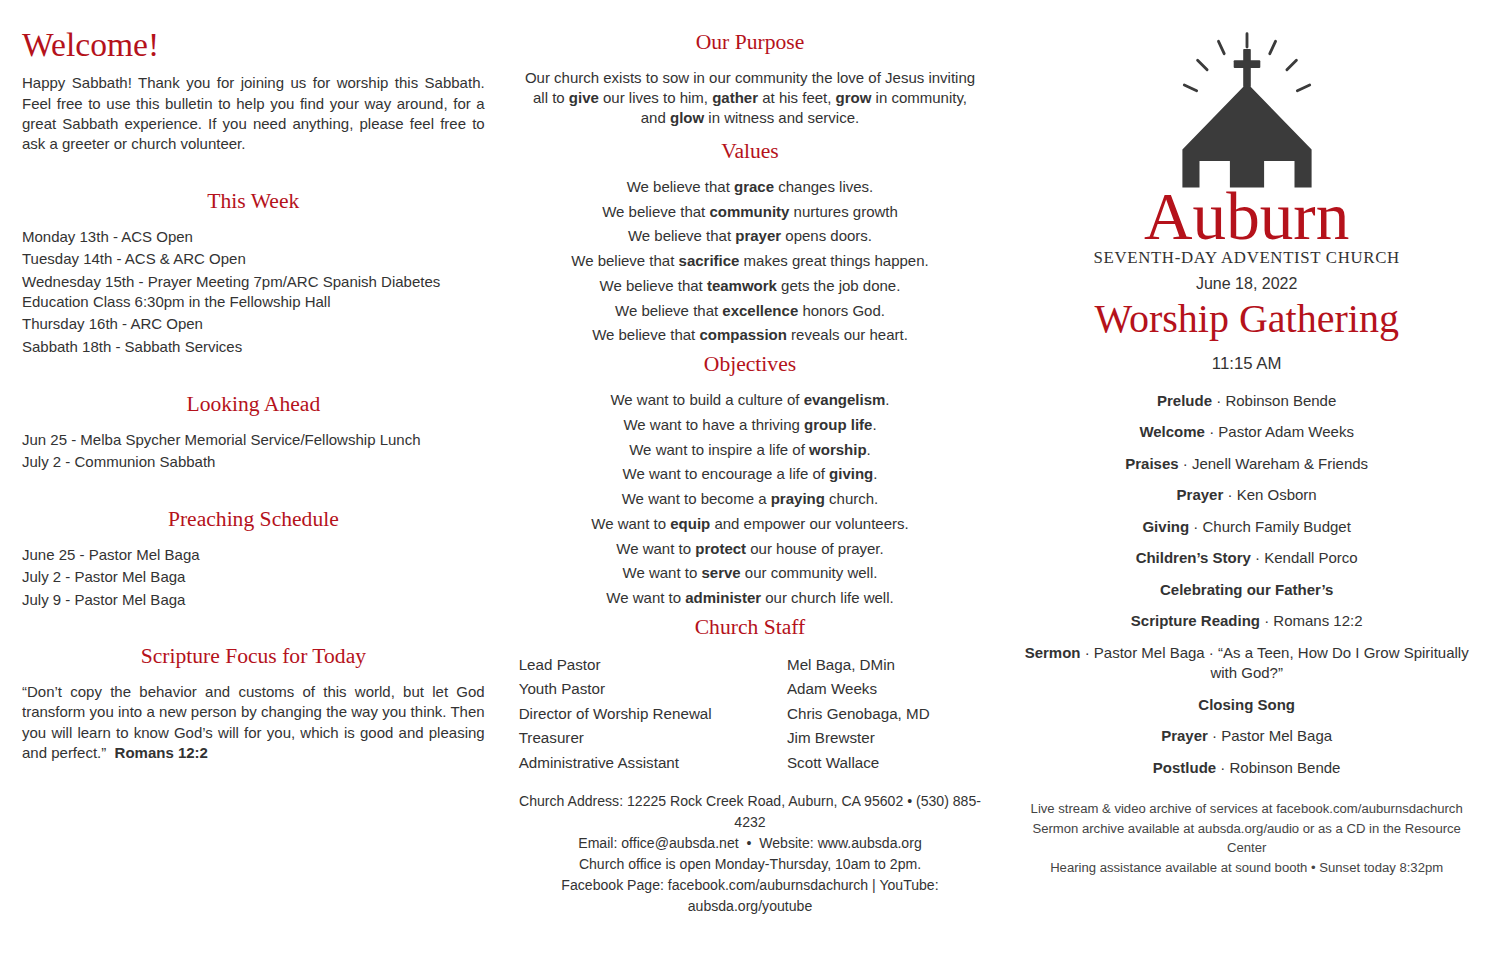Welcome!
Happy Sabbath! Thank you for joining us for worship this Sabbath. Feel free to use this bulletin to help you find your way around, for a great Sabbath experience. If you need anything, please feel free to ask a greeter or church volunteer.
This Week
Monday 13th - ACS Open
Tuesday 14th - ACS & ARC Open
Wednesday 15th - Prayer Meeting 7pm/ARC Spanish Diabetes Education Class 6:30pm in the Fellowship Hall
Thursday 16th - ARC Open
Sabbath 18th - Sabbath Services
Looking Ahead
Jun 25 - Melba Spycher Memorial Service/Fellowship Lunch
July 2 - Communion Sabbath
Preaching Schedule
June 25 - Pastor Mel Baga
July 2 - Pastor Mel Baga
July 9 - Pastor Mel Baga
Scripture Focus for Today
“Don’t copy the behavior and customs of this world, but let God transform you into a new person by changing the way you think. Then you will learn to know God’s will for you, which is good and pleasing and perfect.” Romans 12:2
Our Purpose
Our church exists to sow in our community the love of Jesus inviting all to give our lives to him, gather at his feet, grow in community, and glow in witness and service.
Values
We believe that grace changes lives.
We believe that community nurtures growth
We believe that prayer opens doors.
We believe that sacrifice makes great things happen.
We believe that teamwork gets the job done.
We believe that excellence honors God.
We believe that compassion reveals our heart.
Objectives
We want to build a culture of evangelism.
We want to have a thriving group life.
We want to inspire a life of worship.
We want to encourage a life of giving.
We want to become a praying church.
We want to equip and empower our volunteers.
We want to protect our house of prayer.
We want to serve our community well.
We want to administer our church life well.
Church Staff
| Lead Pastor | Mel Baga, DMin |
| Youth Pastor | Adam Weeks |
| Director of Worship Renewal | Chris Genobaga, MD |
| Treasurer | Jim Brewster |
| Administrative Assistant | Scott Wallace |
Church Address: 12225 Rock Creek Road, Auburn, CA 95602 • (530) 885-4232
Email: office@aubsda.net • Website: www.aubsda.org
Church office is open Monday-Thursday, 10am to 2pm.
Facebook Page: facebook.com/auburnsdachurch | YouTube: aubsda.org/youtube
Auburn
SEVENTH-DAY ADVENTIST CHURCH
June 18, 2022
Worship Gathering
11:15 AM
Prelude · Robinson Bende
Welcome · Pastor Adam Weeks
Praises · Jenell Wareham & Friends
Prayer · Ken Osborn
Giving · Church Family Budget
Children’s Story · Kendall Porco
Celebrating our Father’s
Scripture Reading · Romans 12:2
Sermon · Pastor Mel Baga · “As a Teen, How Do I Grow Spiritually with God?”
Closing Song
Prayer · Pastor Mel Baga
Postlude · Robinson Bende
Live stream & video archive of services at facebook.com/auburnsdachurch
Sermon archive available at aubsda.org/audio or as a CD in the Resource Center
Hearing assistance available at sound booth • Sunset today 8:32pm